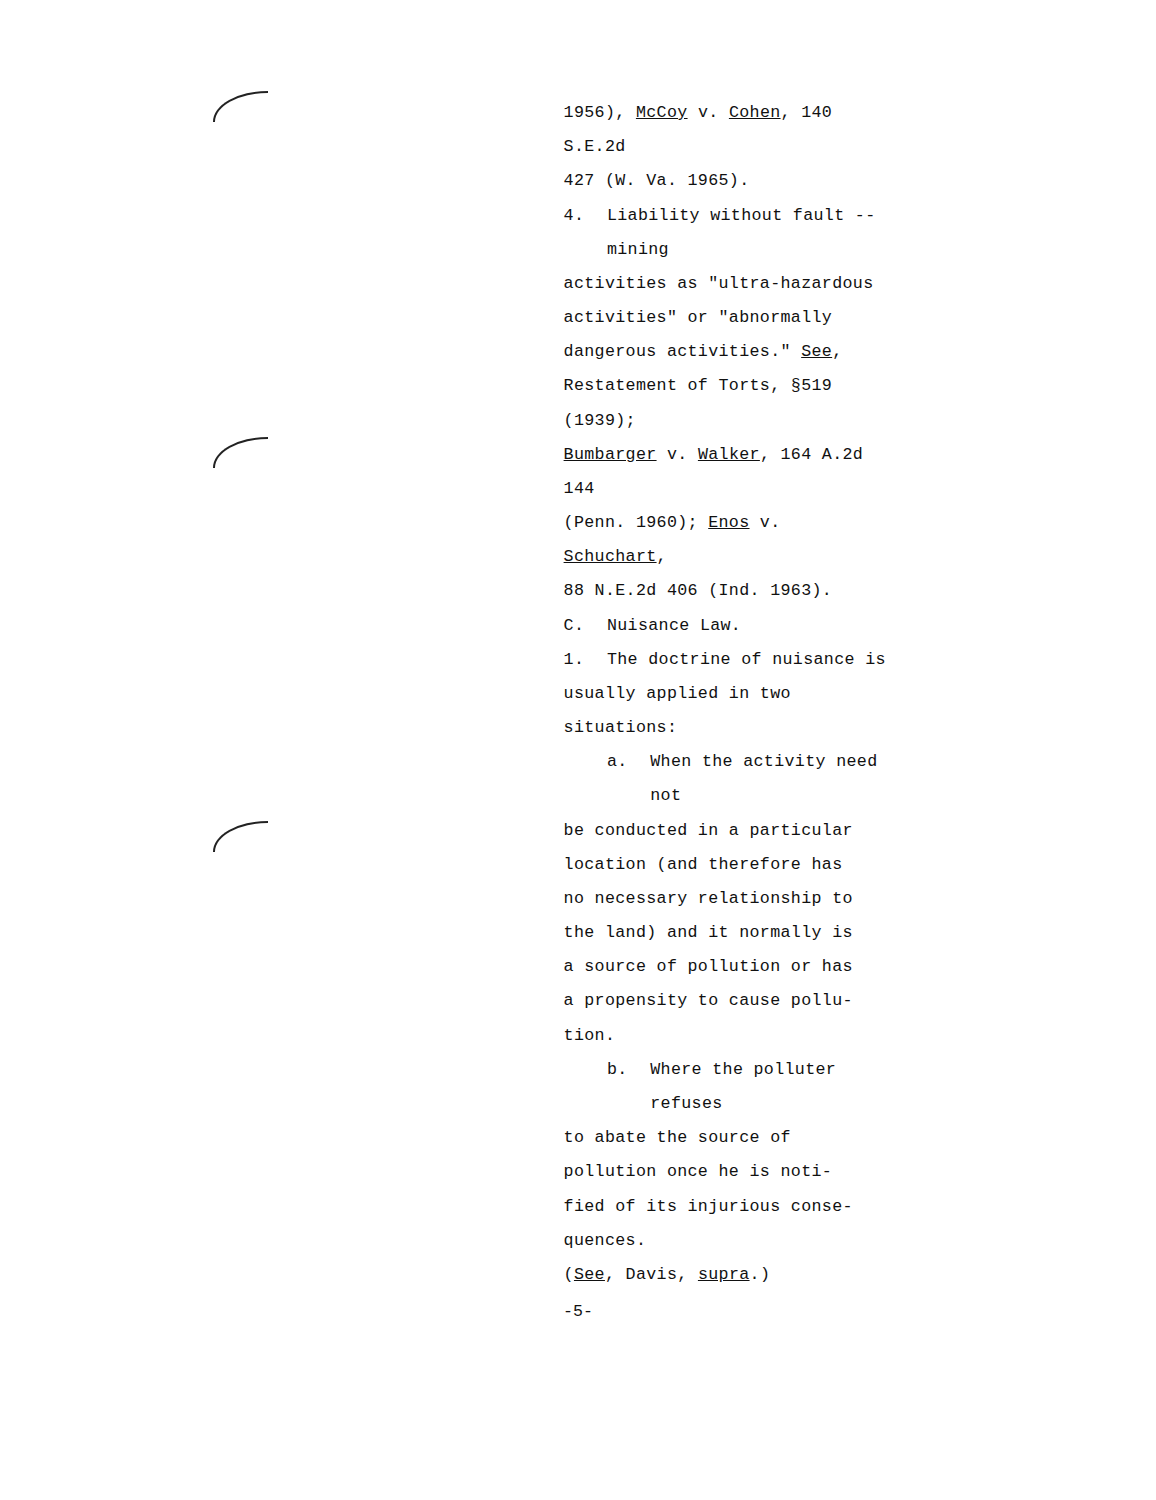1956), McCoy v. Cohen, 140 S.E.2d
427 (W. Va. 1965).
4. Liability without fault -- mining
activities as "ultra-hazardous
activities" or "abnormally
dangerous activities." See,
Restatement of Torts, §519 (1939);
Bumbarger v. Walker, 164 A.2d 144
(Penn. 1960); Enos v. Schuchart,
88 N.E.2d 406 (Ind. 1963).
C. Nuisance Law.
1. The doctrine of nuisance is
usually applied in two situations:
a. When the activity need not
be conducted in a particular
location (and therefore has
no necessary relationship to
the land) and it normally is
a source of pollution or has
a propensity to cause pollu-
tion.
b. Where the polluter refuses
to abate the source of
pollution once he is noti-
fied of its injurious conse-
quences.
(See, Davis, supra.)
-5-